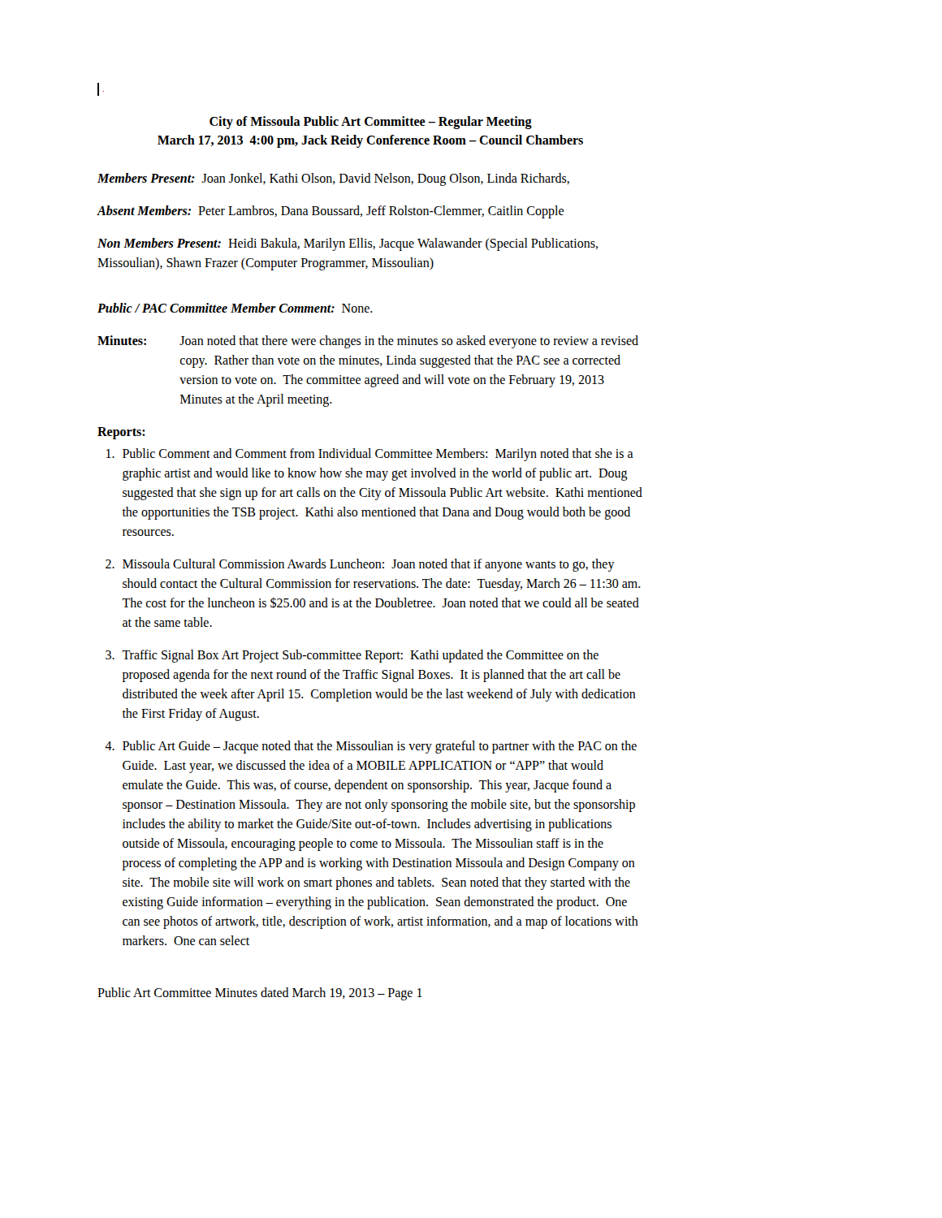.
City of Missoula Public Art Committee – Regular Meeting
March 17, 2013 4:00 pm, Jack Reidy Conference Room – Council Chambers
Members Present: Joan Jonkel, Kathi Olson, David Nelson, Doug Olson, Linda Richards,
Absent Members: Peter Lambros, Dana Boussard, Jeff Rolston-Clemmer, Caitlin Copple
Non Members Present: Heidi Bakula, Marilyn Ellis, Jacque Walawander (Special Publications, Missoulian), Shawn Frazer (Computer Programmer, Missoulian)
Public / PAC Committee Member Comment: None.
Minutes:
Joan noted that there were changes in the minutes so asked everyone to review a revised copy. Rather than vote on the minutes, Linda suggested that the PAC see a corrected version to vote on. The committee agreed and will vote on the February 19, 2013 Minutes at the April meeting.
Reports:
Public Comment and Comment from Individual Committee Members: Marilyn noted that she is a graphic artist and would like to know how she may get involved in the world of public art. Doug suggested that she sign up for art calls on the City of Missoula Public Art website. Kathi mentioned the opportunities the TSB project. Kathi also mentioned that Dana and Doug would both be good resources.
Missoula Cultural Commission Awards Luncheon: Joan noted that if anyone wants to go, they should contact the Cultural Commission for reservations. The date: Tuesday, March 26 – 11:30 am. The cost for the luncheon is $25.00 and is at the Doubletree. Joan noted that we could all be seated at the same table.
Traffic Signal Box Art Project Sub-committee Report: Kathi updated the Committee on the proposed agenda for the next round of the Traffic Signal Boxes. It is planned that the art call be distributed the week after April 15. Completion would be the last weekend of July with dedication the First Friday of August.
Public Art Guide – Jacque noted that the Missoulian is very grateful to partner with the PAC on the Guide. Last year, we discussed the idea of a MOBILE APPLICATION or “APP” that would emulate the Guide. This was, of course, dependent on sponsorship. This year, Jacque found a sponsor – Destination Missoula. They are not only sponsoring the mobile site, but the sponsorship includes the ability to market the Guide/Site out-of-town. Includes advertising in publications outside of Missoula, encouraging people to come to Missoula. The Missoulian staff is in the process of completing the APP and is working with Destination Missoula and Design Company on site. The mobile site will work on smart phones and tablets. Sean noted that they started with the existing Guide information – everything in the publication. Sean demonstrated the product. One can see photos of artwork, title, description of work, artist information, and a map of locations with markers. One can select
Public Art Committee Minutes dated March 19, 2013 – Page 1